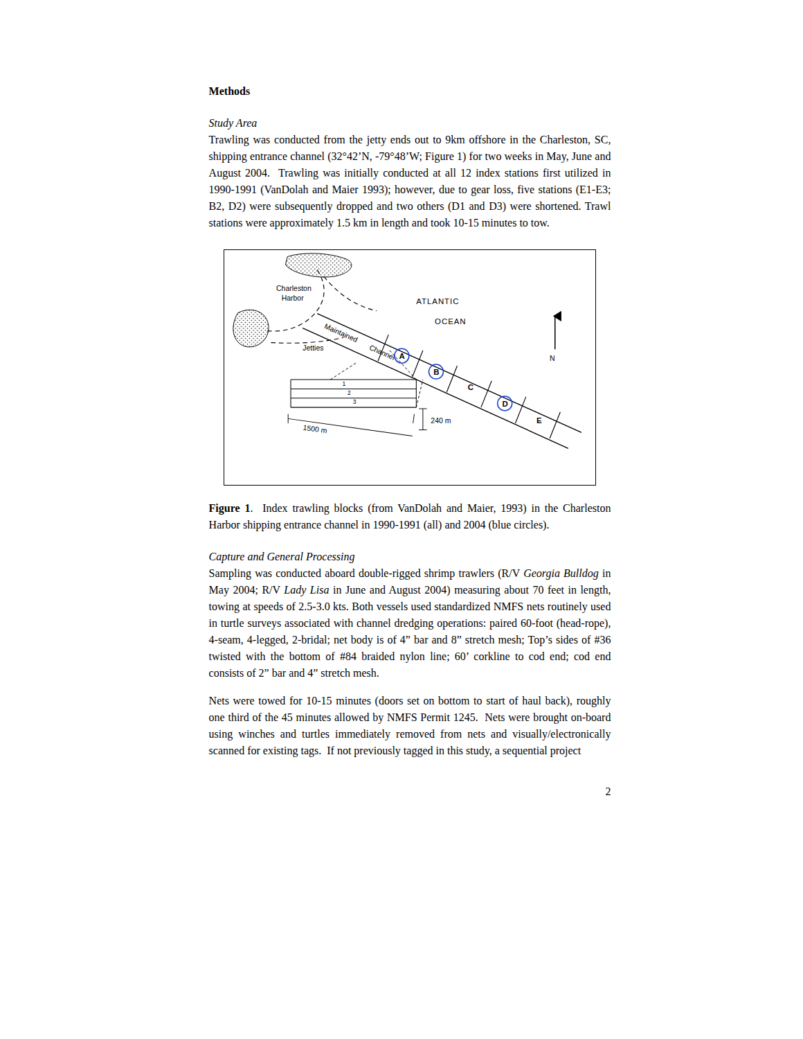Methods
Study Area
Trawling was conducted from the jetty ends out to 9km offshore in the Charleston, SC, shipping entrance channel (32°42’N, -79°48’W; Figure 1) for two weeks in May, June and August 2004. Trawling was initially conducted at all 12 index stations first utilized in 1990-1991 (VanDolah and Maier 1993); however, due to gear loss, five stations (E1-E3; B2, D2) were subsequently dropped and two others (D1 and D3) were shortened. Trawl stations were approximately 1.5 km in length and took 10-15 minutes to tow.
Charleston Harbor ATLANTIC OCEAN Jetties Maintained Channel A B C D E 1 2 3 1500 m 240 m N
Figure 1. Index trawling blocks (from VanDolah and Maier, 1993) in the Charleston Harbor shipping entrance channel in 1990-1991 (all) and 2004 (blue circles).
Capture and General Processing
Sampling was conducted aboard double-rigged shrimp trawlers (R/V Georgia Bulldog in May 2004; R/V Lady Lisa in June and August 2004) measuring about 70 feet in length, towing at speeds of 2.5-3.0 kts. Both vessels used standardized NMFS nets routinely used in turtle surveys associated with channel dredging operations: paired 60-foot (head-rope), 4-seam, 4-legged, 2-bridal; net body is of 4” bar and 8” stretch mesh; Top’s sides of #36 twisted with the bottom of #84 braided nylon line; 60’ corkline to cod end; cod end consists of 2” bar and 4” stretch mesh.
Nets were towed for 10-15 minutes (doors set on bottom to start of haul back), roughly one third of the 45 minutes allowed by NMFS Permit 1245. Nets were brought on-board using winches and turtles immediately removed from nets and visually/electronically scanned for existing tags. If not previously tagged in this study, a sequential project
2